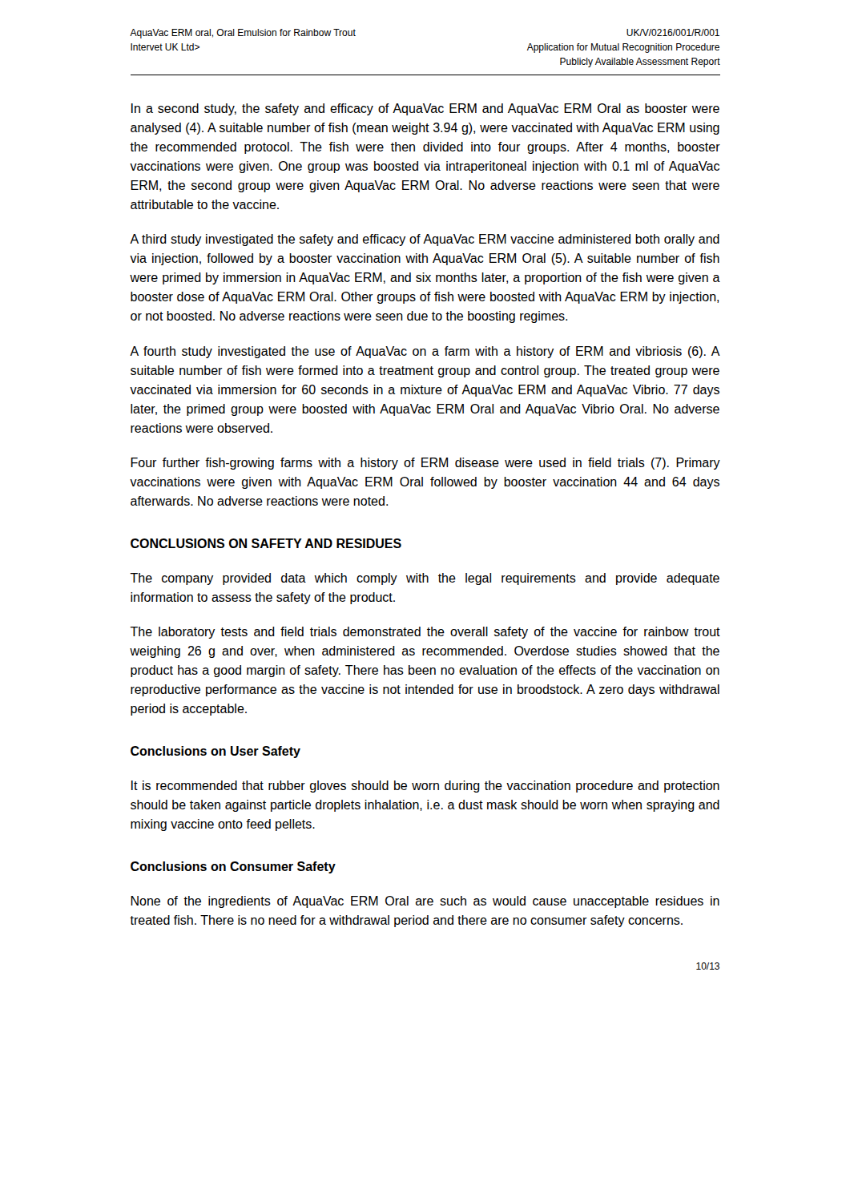AquaVac ERM oral, Oral Emulsion for Rainbow Trout
Intervet UK Ltd>
UK/V/0216/001/R/001
Application for Mutual Recognition Procedure
Publicly Available Assessment Report
In a second study, the safety and efficacy of AquaVac ERM and AquaVac ERM Oral as booster were analysed (4). A suitable number of fish (mean weight 3.94 g), were vaccinated with AquaVac ERM using the recommended protocol. The fish were then divided into four groups. After 4 months, booster vaccinations were given. One group was boosted via intraperitoneal injection with 0.1 ml of AquaVac ERM, the second group were given AquaVac ERM Oral. No adverse reactions were seen that were attributable to the vaccine.
A third study investigated the safety and efficacy of AquaVac ERM vaccine administered both orally and via injection, followed by a booster vaccination with AquaVac ERM Oral (5). A suitable number of fish were primed by immersion in AquaVac ERM, and six months later, a proportion of the fish were given a booster dose of AquaVac ERM Oral. Other groups of fish were boosted with AquaVac ERM by injection, or not boosted. No adverse reactions were seen due to the boosting regimes.
A fourth study investigated the use of AquaVac on a farm with a history of ERM and vibriosis (6). A suitable number of fish were formed into a treatment group and control group. The treated group were vaccinated via immersion for 60 seconds in a mixture of AquaVac ERM and AquaVac Vibrio. 77 days later, the primed group were boosted with AquaVac ERM Oral and AquaVac Vibrio Oral. No adverse reactions were observed.
Four further fish-growing farms with a history of ERM disease were used in field trials (7). Primary vaccinations were given with AquaVac ERM Oral followed by booster vaccination 44 and 64 days afterwards. No adverse reactions were noted.
Conclusions on Safety and Residues
The company provided data which comply with the legal requirements and provide adequate information to assess the safety of the product.
The laboratory tests and field trials demonstrated the overall safety of the vaccine for rainbow trout weighing 26 g and over, when administered as recommended. Overdose studies showed that the product has a good margin of safety. There has been no evaluation of the effects of the vaccination on reproductive performance as the vaccine is not intended for use in broodstock. A zero days withdrawal period is acceptable.
Conclusions on User Safety
It is recommended that rubber gloves should be worn during the vaccination procedure and protection should be taken against particle droplets inhalation, i.e. a dust mask should be worn when spraying and mixing vaccine onto feed pellets.
Conclusions on Consumer Safety
None of the ingredients of AquaVac ERM Oral are such as would cause unacceptable residues in treated fish. There is no need for a withdrawal period and there are no consumer safety concerns.
10/13